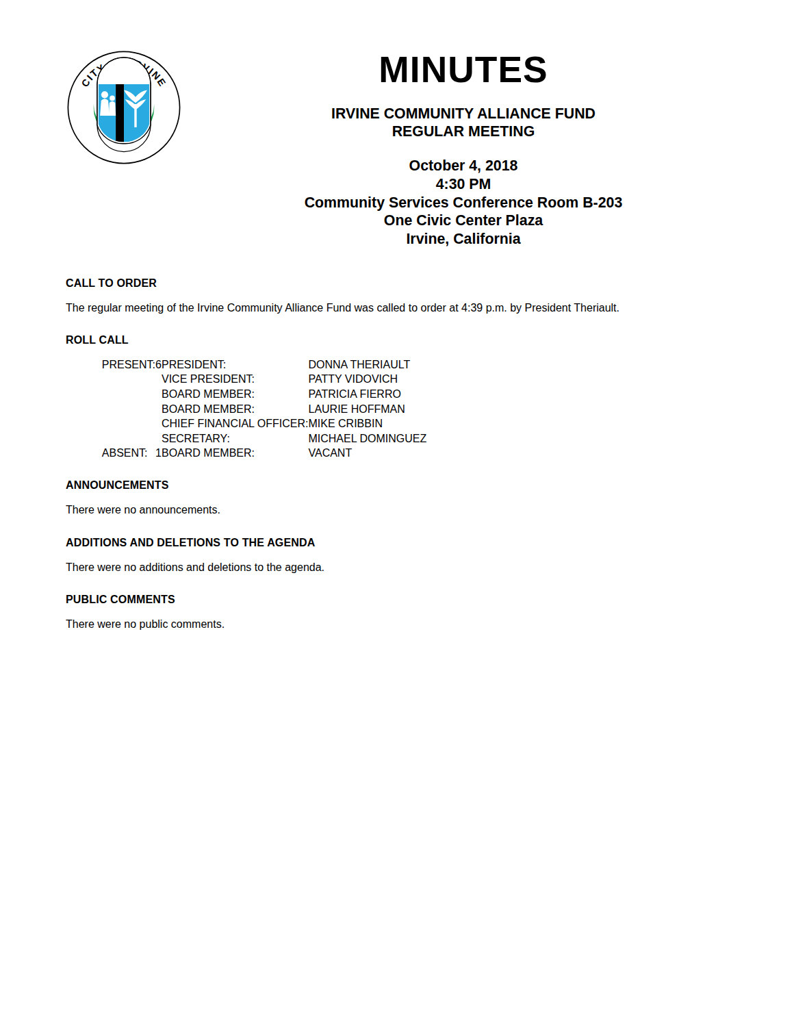CITY OF IRVINE 1971
MINUTES
IRVINE COMMUNITY ALLIANCE FUND
REGULAR MEETING
October 4, 2018
4:30 PM
Community Services Conference Room B-203
One Civic Center Plaza
Irvine, California
CALL TO ORDER
The regular meeting of the Irvine Community Alliance Fund was called to order at 4:39 p.m. by President Theriault.
ROLL CALL
| PRESENT: | 6 | PRESIDENT: | DONNA THERIAULT |
| | | VICE PRESIDENT: | PATTY VIDOVICH |
| | | BOARD MEMBER: | PATRICIA FIERRO |
| | | BOARD MEMBER: | LAURIE HOFFMAN |
| | | CHIEF FINANCIAL OFFICER: | MIKE CRIBBIN |
| | | SECRETARY: | MICHAEL DOMINGUEZ |
| ABSENT: | 1 | BOARD MEMBER: | VACANT |
ANNOUNCEMENTS
There were no announcements.
ADDITIONS AND DELETIONS TO THE AGENDA
There were no additions and deletions to the agenda.
PUBLIC COMMENTS
There were no public comments.